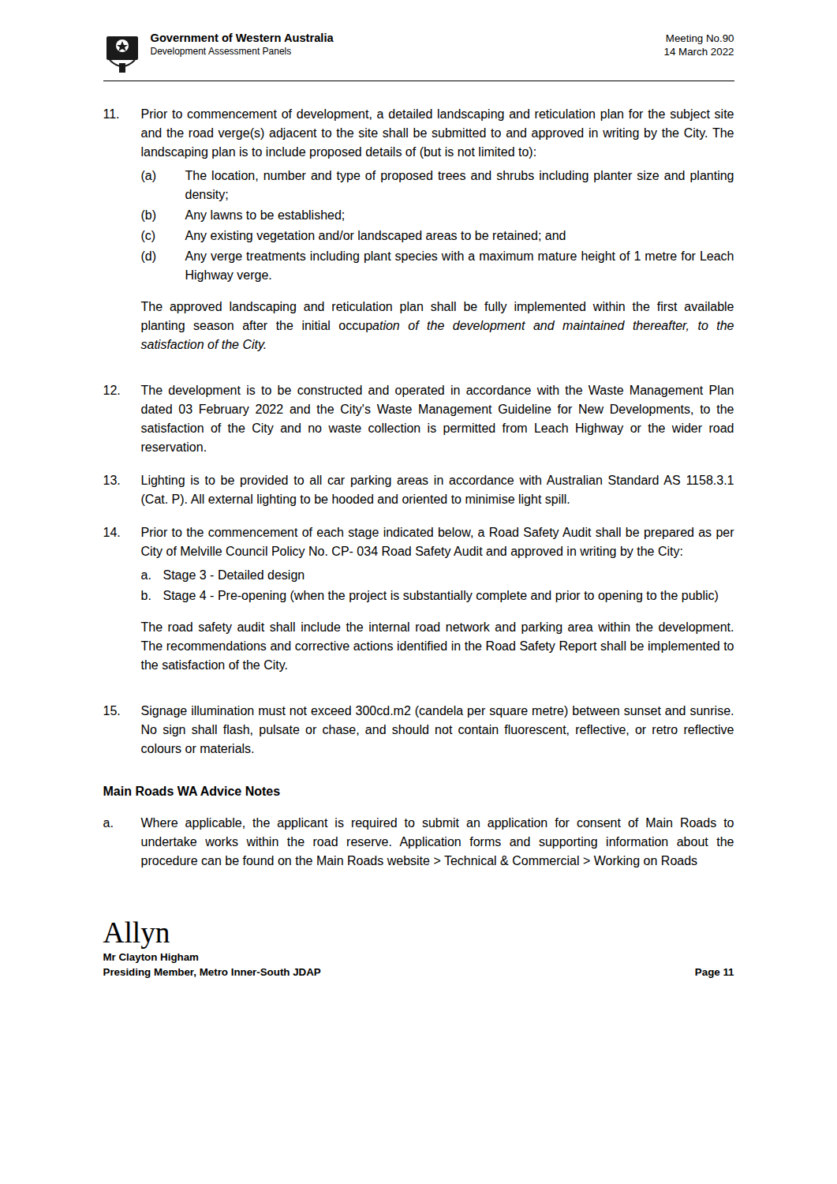Government of Western Australia
Development Assessment Panels
Meeting No.90
14 March 2022
11.
Prior to commencement of development, a detailed landscaping and reticulation plan for the subject site and the road verge(s) adjacent to the site shall be submitted to and approved in writing by the City. The landscaping plan is to include proposed details of (but is not limited to):
(a) The location, number and type of proposed trees and shrubs including planter size and planting density;
(b) Any lawns to be established;
(c) Any existing vegetation and/or landscaped areas to be retained; and
(d) Any verge treatments including plant species with a maximum mature height of 1 metre for Leach Highway verge.
The approved landscaping and reticulation plan shall be fully implemented within the first available planting season after the initial occupation of the development and maintained thereafter, to the satisfaction of the City.
12.
The development is to be constructed and operated in accordance with the Waste Management Plan dated 03 February 2022 and the City's Waste Management Guideline for New Developments, to the satisfaction of the City and no waste collection is permitted from Leach Highway or the wider road reservation.
13.
Lighting is to be provided to all car parking areas in accordance with Australian Standard AS 1158.3.1 (Cat. P). All external lighting to be hooded and oriented to minimise light spill.
14.
Prior to the commencement of each stage indicated below, a Road Safety Audit shall be prepared as per City of Melville Council Policy No. CP- 034 Road Safety Audit and approved in writing by the City:
a. Stage 3 - Detailed design
b. Stage 4 - Pre-opening (when the project is substantially complete and prior to opening to the public)
The road safety audit shall include the internal road network and parking area within the development. The recommendations and corrective actions identified in the Road Safety Report shall be implemented to the satisfaction of the City.
15.
Signage illumination must not exceed 300cd.m2 (candela per square metre) between sunset and sunrise. No sign shall flash, pulsate or chase, and should not contain fluorescent, reflective, or retro reflective colours or materials.
Main Roads WA Advice Notes
a.
Where applicable, the applicant is required to submit an application for consent of Main Roads to undertake works within the road reserve. Application forms and supporting information about the procedure can be found on the Main Roads website > Technical & Commercial > Working on Roads
Allyn
Mr Clayton Higham
Presiding Member, Metro Inner-South JDAP Page 11